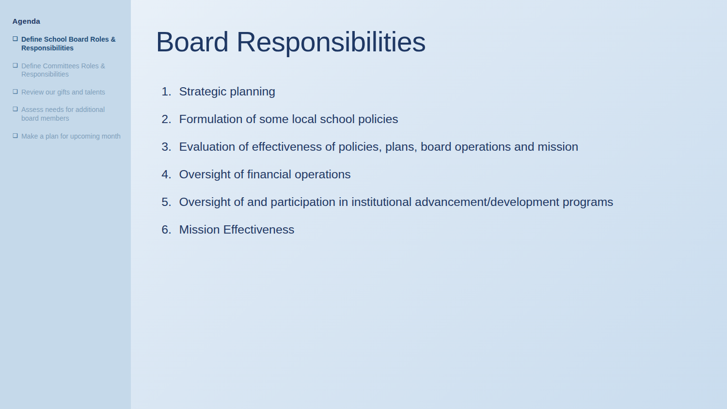Agenda
Define School Board Roles & Responsibilities
Define Committees Roles & Responsibilities
Review our gifts and talents
Assess needs for additional board members
Make a plan for upcoming month
Board Responsibilities
Strategic planning
Formulation of some local school policies
Evaluation of effectiveness of policies, plans, board operations and mission
Oversight of financial operations
Oversight of and participation in institutional advancement/development programs
Mission Effectiveness